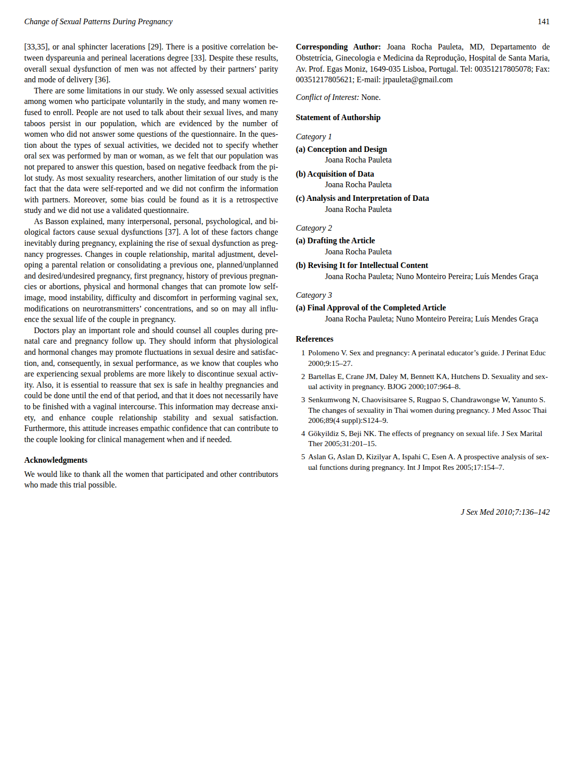Change of Sexual Patterns During Pregnancy 141
[33,35], or anal sphincter lacerations [29]. There is a positive correlation between dyspareunia and perineal lacerations degree [33]. Despite these results, overall sexual dysfunction of men was not affected by their partners’ parity and mode of delivery [36].
There are some limitations in our study. We only assessed sexual activities among women who participate voluntarily in the study, and many women refused to enroll. People are not used to talk about their sexual lives, and many taboos persist in our population, which are evidenced by the number of women who did not answer some questions of the questionnaire. In the question about the types of sexual activities, we decided not to specify whether oral sex was performed by man or woman, as we felt that our population was not prepared to answer this question, based on negative feedback from the pilot study. As most sexuality researchers, another limitation of our study is the fact that the data were self-reported and we did not confirm the information with partners. Moreover, some bias could be found as it is a retrospective study and we did not use a validated questionnaire.
As Basson explained, many interpersonal, personal, psychological, and biological factors cause sexual dysfunctions [37]. A lot of these factors change inevitably during pregnancy, explaining the rise of sexual dysfunction as pregnancy progresses. Changes in couple relationship, marital adjustment, developing a parental relation or consolidating a previous one, planned/unplanned and desired/undesired pregnancy, first pregnancy, history of previous pregnancies or abortions, physical and hormonal changes that can promote low self-image, mood instability, difficulty and discomfort in performing vaginal sex, modifications on neurotransmitters’ concentrations, and so on may all influence the sexual life of the couple in pregnancy.
Doctors play an important role and should counsel all couples during prenatal care and pregnancy follow up. They should inform that physiological and hormonal changes may promote fluctuations in sexual desire and satisfaction, and, consequently, in sexual performance, as we know that couples who are experiencing sexual problems are more likely to discontinue sexual activity. Also, it is essential to reassure that sex is safe in healthy pregnancies and could be done until the end of that period, and that it does not necessarily have to be finished with a vaginal intercourse. This information may decrease anxiety, and enhance couple relationship stability and sexual satisfaction. Furthermore, this attitude increases empathic confidence that can contribute to the couple looking for clinical management when and if needed.
Acknowledgments
We would like to thank all the women that participated and other contributors who made this trial possible.
Corresponding Author: Joana Rocha Pauleta, MD, Departamento de Obstetrícia, Ginecologia e Medicina da Reprodução, Hospital de Santa Maria, Av. Prof. Egas Moniz, 1649-035 Lisboa, Portugal. Tel: 00351217805078; Fax: 00351217805621; E-mail: jrpauleta@gmail.com
Conflict of Interest: None.
Statement of Authorship
Category 1
(a) Conception and Design Joana Rocha Pauleta
(b) Acquisition of Data Joana Rocha Pauleta
(c) Analysis and Interpretation of Data Joana Rocha Pauleta
Category 2
(a) Drafting the Article Joana Rocha Pauleta
(b) Revising It for Intellectual Content Joana Rocha Pauleta; Nuno Monteiro Pereira; Luís Mendes Graça
Category 3
(a) Final Approval of the Completed Article Joana Rocha Pauleta; Nuno Monteiro Pereira; Luís Mendes Graça
References
Polomeno V. Sex and pregnancy: A perinatal educator’s guide. J Perinat Educ 2000;9:15–27.
Bartellas E, Crane JM, Daley M, Bennett KA, Hutchens D. Sexuality and sexual activity in pregnancy. BJOG 2000;107:964–8.
Senkumwong N, Chaovisitsaree S, Rugpao S, Chandrawongse W, Yanunto S. The changes of sexuality in Thai women during pregnancy. J Med Assoc Thai 2006;89(4 suppl):S124–9.
Gökyildiz S, Beji NK. The effects of pregnancy on sexual life. J Sex Marital Ther 2005;31:201–15.
Aslan G, Aslan D, Kizilyar A, Ispahi C, Esen A. A prospective analysis of sexual functions during pregnancy. Int J Impot Res 2005;17:154–7.
J Sex Med 2010;7:136–142